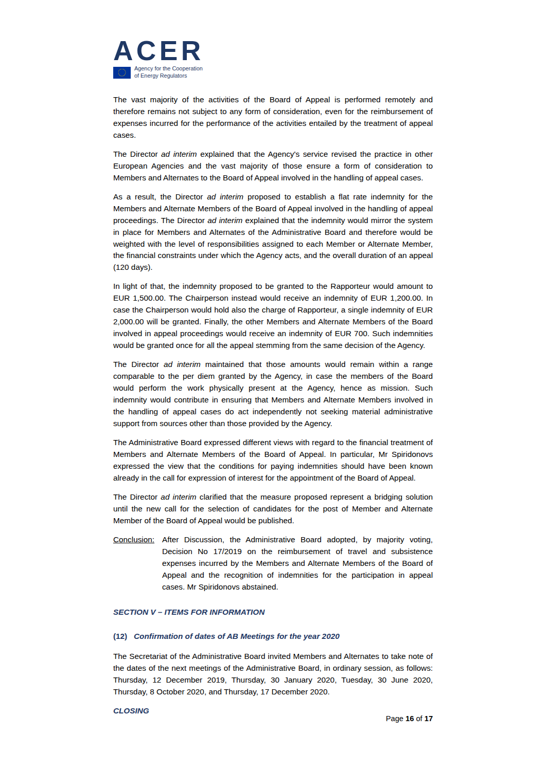ACER
Agency for the Cooperation
of Energy Regulators
The vast majority of the activities of the Board of Appeal is performed remotely and therefore remains not subject to any form of consideration, even for the reimbursement of expenses incurred for the performance of the activities entailed by the treatment of appeal cases.
The Director ad interim explained that the Agency's service revised the practice in other European Agencies and the vast majority of those ensure a form of consideration to Members and Alternates to the Board of Appeal involved in the handling of appeal cases.
As a result, the Director ad interim proposed to establish a flat rate indemnity for the Members and Alternate Members of the Board of Appeal involved in the handling of appeal proceedings. The Director ad interim explained that the indemnity would mirror the system in place for Members and Alternates of the Administrative Board and therefore would be weighted with the level of responsibilities assigned to each Member or Alternate Member, the financial constraints under which the Agency acts, and the overall duration of an appeal (120 days).
In light of that, the indemnity proposed to be granted to the Rapporteur would amount to EUR 1,500.00. The Chairperson instead would receive an indemnity of EUR 1,200.00. In case the Chairperson would hold also the charge of Rapporteur, a single indemnity of EUR 2,000.00 will be granted. Finally, the other Members and Alternate Members of the Board involved in appeal proceedings would receive an indemnity of EUR 700. Such indemnities would be granted once for all the appeal stemming from the same decision of the Agency.
The Director ad interim maintained that those amounts would remain within a range comparable to the per diem granted by the Agency, in case the members of the Board would perform the work physically present at the Agency, hence as mission. Such indemnity would contribute in ensuring that Members and Alternate Members involved in the handling of appeal cases do act independently not seeking material administrative support from sources other than those provided by the Agency.
The Administrative Board expressed different views with regard to the financial treatment of Members and Alternate Members of the Board of Appeal. In particular, Mr Spiridonovs expressed the view that the conditions for paying indemnities should have been known already in the call for expression of interest for the appointment of the Board of Appeal.
The Director ad interim clarified that the measure proposed represent a bridging solution until the new call for the selection of candidates for the post of Member and Alternate Member of the Board of Appeal would be published.
Conclusion:
After Discussion, the Administrative Board adopted, by majority voting, Decision No 17/2019 on the reimbursement of travel and subsistence expenses incurred by the Members and Alternate Members of the Board of Appeal and the recognition of indemnities for the participation in appeal cases. Mr Spiridonovs abstained.
SECTION V – ITEMS FOR INFORMATION
(12) Confirmation of dates of AB Meetings for the year 2020
The Secretariat of the Administrative Board invited Members and Alternates to take note of the dates of the next meetings of the Administrative Board, in ordinary session, as follows: Thursday, 12 December 2019, Thursday, 30 January 2020, Tuesday, 30 June 2020, Thursday, 8 October 2020, and Thursday, 17 December 2020.
CLOSING
Page 16 of 17